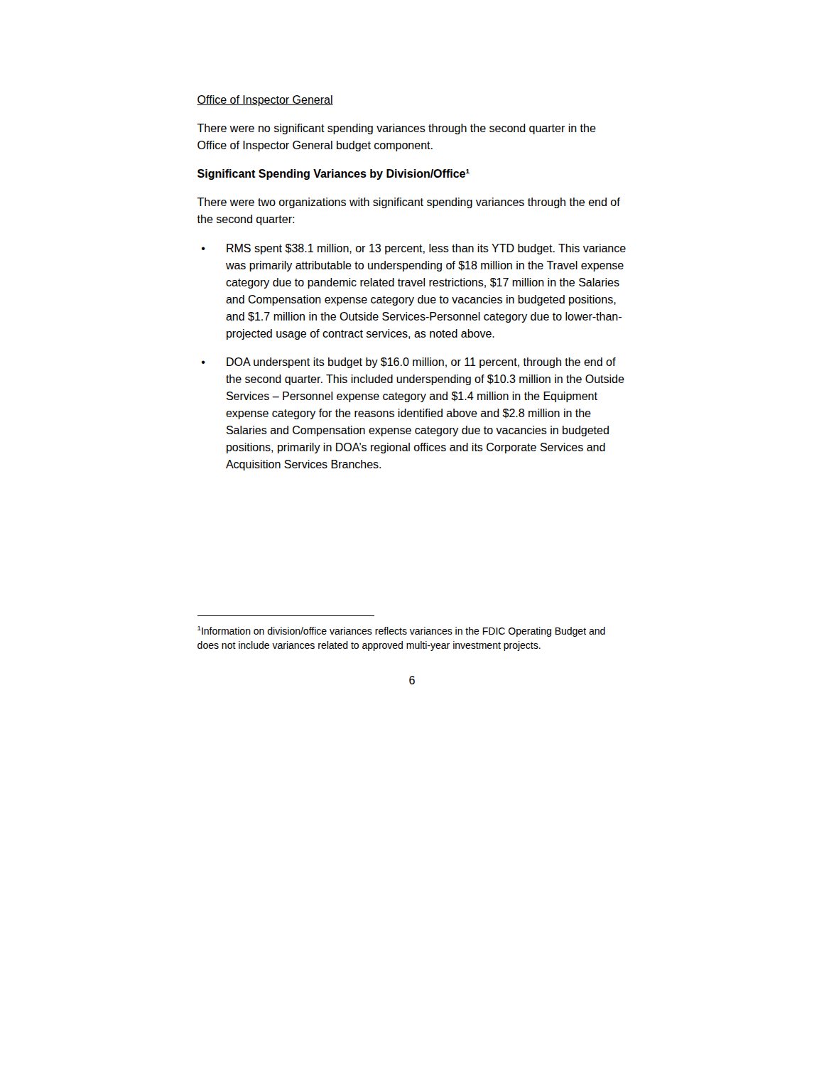Office of Inspector General
There were no significant spending variances through the second quarter in the Office of Inspector General budget component.
Significant Spending Variances by Division/Office1
There were two organizations with significant spending variances through the end of the second quarter:
RMS spent $38.1 million, or 13 percent, less than its YTD budget. This variance was primarily attributable to underspending of $18 million in the Travel expense category due to pandemic related travel restrictions, $17 million in the Salaries and Compensation expense category due to vacancies in budgeted positions, and $1.7 million in the Outside Services-Personnel category due to lower-than-projected usage of contract services, as noted above.
DOA underspent its budget by $16.0 million, or 11 percent, through the end of the second quarter. This included underspending of $10.3 million in the Outside Services – Personnel expense category and $1.4 million in the Equipment expense category for the reasons identified above and $2.8 million in the Salaries and Compensation expense category due to vacancies in budgeted positions, primarily in DOA’s regional offices and its Corporate Services and Acquisition Services Branches.
1Information on division/office variances reflects variances in the FDIC Operating Budget and does not include variances related to approved multi-year investment projects.
6